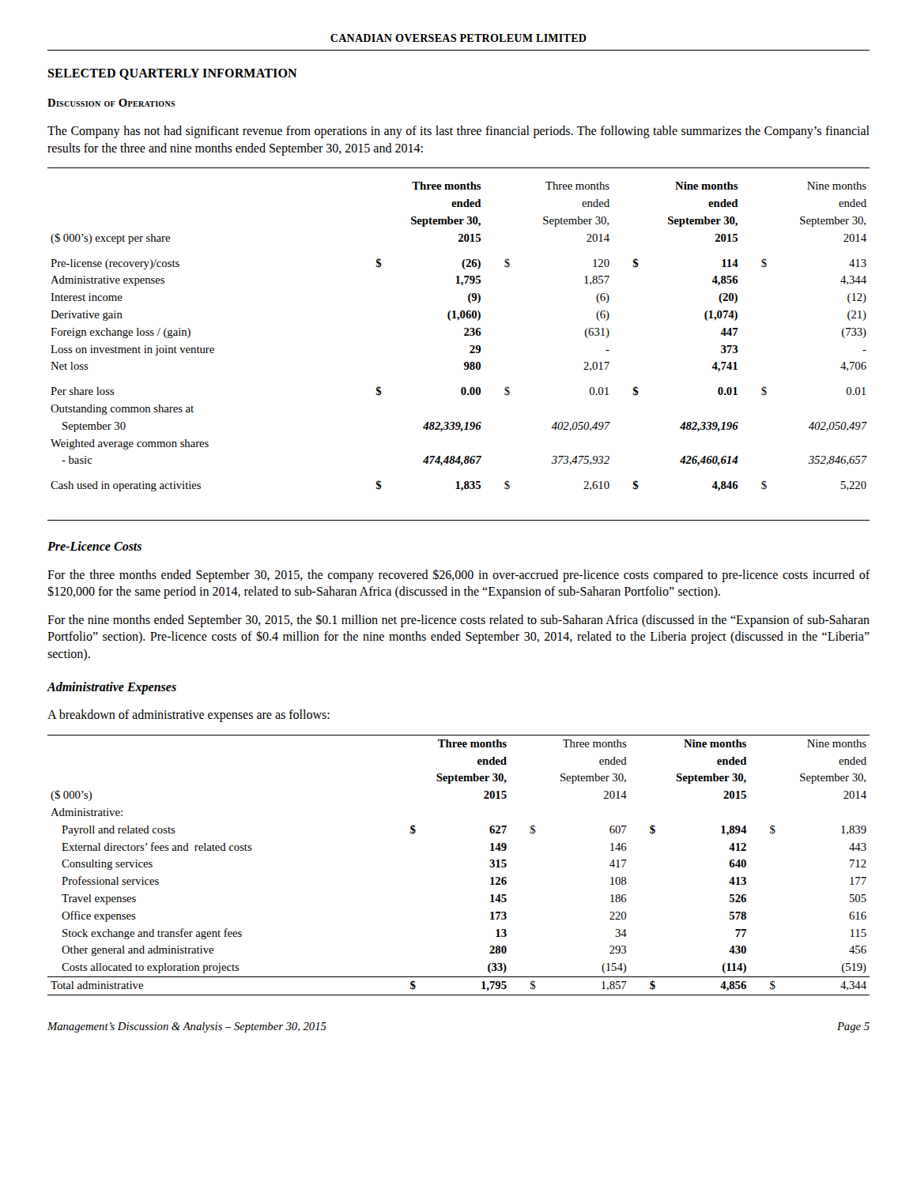CANADIAN OVERSEAS PETROLEUM LIMITED
SELECTED QUARTERLY INFORMATION
Discussion of Operations
The Company has not had significant revenue from operations in any of its last three financial periods. The following table summarizes the Company’s financial results for the three and nine months ended September 30, 2015 and 2014:
| | Three months | Three months | Nine months | Nine months |
| --- | --- | --- | --- | --- |
| | ended | ended | ended | ended |
| | September 30, | September 30, | September 30, | September 30, |
| ($ 000’s) except per share | 2015 | 2014 | 2015 | 2014 |
| Pre-license (recovery)/costs | $ | (26) | $ | 120 | $ | 114 | $ | 413 |
| Administrative expenses | | 1,795 | | 1,857 | | 4,856 | | 4,344 |
| Interest income | | (9) | | (6) | | (20) | | (12) |
| Derivative gain | | (1,060) | | (6) | | (1,074) | | (21) |
| Foreign exchange loss / (gain) | | 236 | | (631) | | 447 | | (733) |
| Loss on investment in joint venture | | 29 | | - | | 373 | | - |
| Net loss | | 980 | | 2,017 | | 4,741 | | 4,706 |
| Per share loss | $ | 0.00 | $ | 0.01 | $ | 0.01 | $ | 0.01 |
| Outstanding common shares at | |
| September 30 | | 482,339,196 | | 402,050,497 | | 482,339,196 | | 402,050,497 |
| Weighted average common shares | |
| - basic | | 474,484,867 | | 373,475,932 | | 426,460,614 | | 352,846,657 |
| Cash used in operating activities | $ | 1,835 | $ | 2,610 | $ | 4,846 | $ | 5,220 |
Pre-Licence Costs
For the three months ended September 30, 2015, the company recovered $26,000 in over-accrued pre-licence costs compared to pre-licence costs incurred of $120,000 for the same period in 2014, related to sub-Saharan Africa (discussed in the “Expansion of sub-Saharan Portfolio” section).
For the nine months ended September 30, 2015, the $0.1 million net pre-licence costs related to sub-Saharan Africa (discussed in the “Expansion of sub-Saharan Portfolio” section). Pre-licence costs of $0.4 million for the nine months ended September 30, 2014, related to the Liberia project (discussed in the “Liberia” section).
Administrative Expenses
A breakdown of administrative expenses are as follows:
| | Three months | Three months | Nine months | Nine months |
| --- | --- | --- | --- | --- |
| | ended | ended | ended | ended |
| | September 30, | September 30, | September 30, | September 30, |
| ($ 000’s) | 2015 | 2014 | 2015 | 2014 |
| Administrative: | |
| Payroll and related costs | $ | 627 | $ | 607 | $ | 1,894 | $ | 1,839 |
| External directors’ fees and related costs | | 149 | | 146 | | 412 | | 443 |
| Consulting services | | 315 | | 417 | | 640 | | 712 |
| Professional services | | 126 | | 108 | | 413 | | 177 |
| Travel expenses | | 145 | | 186 | | 526 | | 505 |
| Office expenses | | 173 | | 220 | | 578 | | 616 |
| Stock exchange and transfer agent fees | | 13 | | 34 | | 77 | | 115 |
| Other general and administrative | | 280 | | 293 | | 430 | | 456 |
| Costs allocated to exploration projects | | (33) | | (154) | | (114) | | (519) |
| Total administrative | $ | 1,795 | $ | 1,857 | $ | 4,856 | $ | 4,344 |
Management’s Discussion & Analysis – September 30, 2015 Page 5